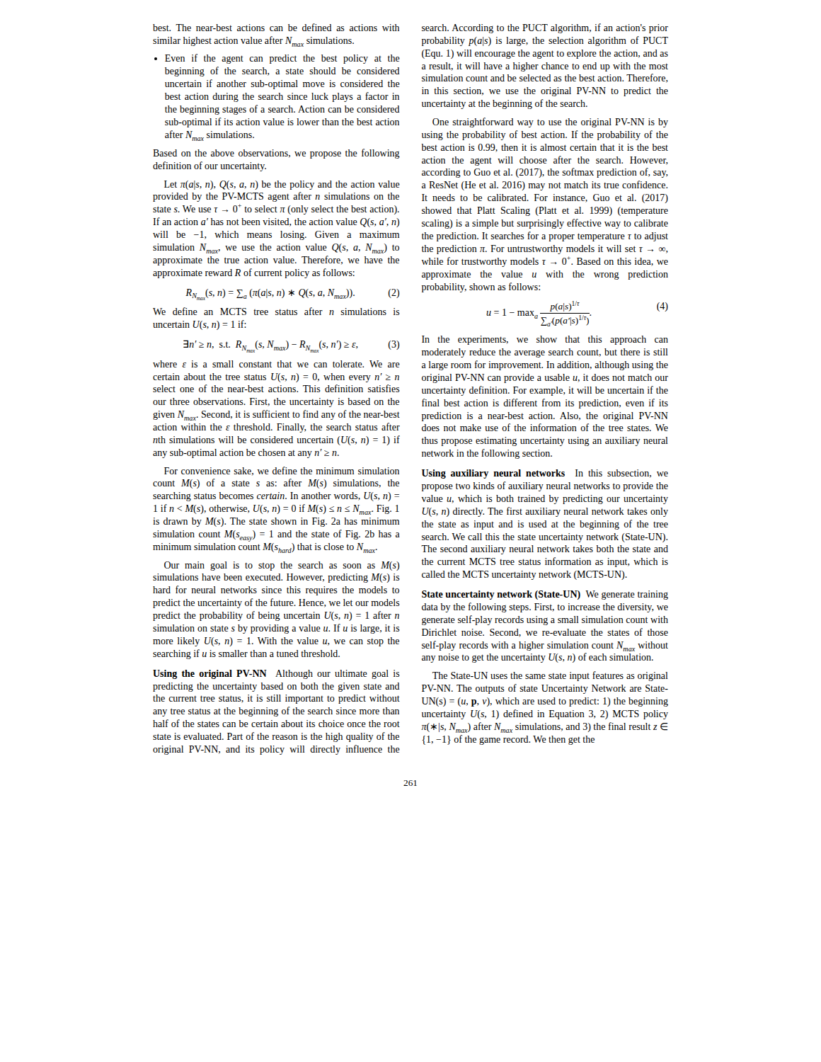best. The near-best actions can be defined as actions with similar highest action value after Nmax simulations.
Even if the agent can predict the best policy at the beginning of the search, a state should be considered uncertain if another sub-optimal move is considered the best action during the search since luck plays a factor in the beginning stages of a search. Action can be considered sub-optimal if its action value is lower than the best action after Nmax simulations.
Based on the above observations, we propose the following definition of our uncertainty.
Let π(a|s, n), Q(s, a, n) be the policy and the action value provided by the PV-MCTS agent after n simulations on the state s. We use τ → 0+ to select π (only select the best action). If an action a′ has not been visited, the action value Q(s, a′, n) will be −1, which means losing. Given a maximum simulation Nmax, we use the action value Q(s, a, Nmax) to approximate the true action value. Therefore, we have the approximate reward R of current policy as follows:
(2) RNmax(s, n) = ∑a (π(a|s, n) ∗ Q(s, a, Nmax)).
We define an MCTS tree status after n simulations is uncertain U(s, n) = 1 if:
(3) ∃n′ ≥ n, s.t. RNmax(s, Nmax) − RNmax(s, n′) ≥ ε,
where ε is a small constant that we can tolerate. We are certain about the tree status U(s, n) = 0, when every n′ ≥ n select one of the near-best actions. This definition satisfies our three observations. First, the uncertainty is based on the given Nmax. Second, it is sufficient to find any of the near-best action within the ε threshold. Finally, the search status after nth simulations will be considered uncertain (U(s, n) = 1) if any sub-optimal action be chosen at any n′ ≥ n.
For convenience sake, we define the minimum simulation count M(s) of a state s as: after M(s) simulations, the searching status becomes certain. In another words, U(s, n) = 1 if n < M(s), otherwise, U(s, n) = 0 if M(s) ≤ n ≤ Nmax. Fig. 1 is drawn by M(s). The state shown in Fig. 2a has minimum simulation count M(seasy) = 1 and the state of Fig. 2b has a minimum simulation count M(shard) that is close to Nmax.
Our main goal is to stop the search as soon as M(s) simulations have been executed. However, predicting M(s) is hard for neural networks since this requires the models to predict the uncertainty of the future. Hence, we let our models predict the probability of being uncertain U(s, n) = 1 after n simulation on state s by providing a value u. If u is large, it is more likely U(s, n) = 1. With the value u, we can stop the searching if u is smaller than a tuned threshold.
Using the original PV-NN
Although our ultimate goal is predicting the uncertainty based on both the given state and the current tree status, it is still important to predict without any tree status at the beginning of the search since more than half of the states can be certain about its choice once the root state is evaluated. Part of the reason is the high quality of the original PV-NN, and its policy will directly influence the search. According to the PUCT algorithm, if an action's prior probability p(a|s) is large, the selection algorithm of PUCT (Equ. 1) will encourage the agent to explore the action, and as a result, it will have a higher chance to end up with the most simulation count and be selected as the best action. Therefore, in this section, we use the original PV-NN to predict the uncertainty at the beginning of the search.
One straightforward way to use the original PV-NN is by using the probability of best action. If the probability of the best action is 0.99, then it is almost certain that it is the best action the agent will choose after the search. However, according to Guo et al. (2017), the softmax prediction of, say, a ResNet (He et al. 2016) may not match its true confidence. It needs to be calibrated. For instance, Guo et al. (2017) showed that Platt Scaling (Platt et al. 1999) (temperature scaling) is a simple but surprisingly effective way to calibrate the prediction. It searches for a proper temperature τ to adjust the prediction π. For untrustworthy models it will set τ → ∞, while for trustworthy models τ → 0+. Based on this idea, we approximate the value u with the wrong prediction probability, shown as follows:
(4) u = 1 − maxa p(a|s)1/τ∑a′(p(a′|s)1/τ).
In the experiments, we show that this approach can moderately reduce the average search count, but there is still a large room for improvement. In addition, although using the original PV-NN can provide a usable u, it does not match our uncertainty definition. For example, it will be uncertain if the final best action is different from its prediction, even if its prediction is a near-best action. Also, the original PV-NN does not make use of the information of the tree states. We thus propose estimating uncertainty using an auxiliary neural network in the following section.
Using auxiliary neural networks
In this subsection, we propose two kinds of auxiliary neural networks to provide the value u, which is both trained by predicting our uncertainty U(s, n) directly. The first auxiliary neural network takes only the state as input and is used at the beginning of the tree search. We call this the state uncertainty network (State-UN). The second auxiliary neural network takes both the state and the current MCTS tree status information as input, which is called the MCTS uncertainty network (MCTS-UN).
State uncertainty network (State-UN)
We generate training data by the following steps. First, to increase the diversity, we generate self-play records using a small simulation count with Dirichlet noise. Second, we re-evaluate the states of those self-play records with a higher simulation count Nmax without any noise to get the uncertainty U(s, n) of each simulation.
The State-UN uses the same state input features as original PV-NN. The outputs of state Uncertainty Network are State-UN(s) = (u, p, v), which are used to predict: 1) the beginning uncertainty U(s, 1) defined in Equation 3, 2) MCTS policy π(∗|s, Nmax) after Nmax simulations, and 3) the final result z ∈ {1, −1} of the game record. We then get the
261